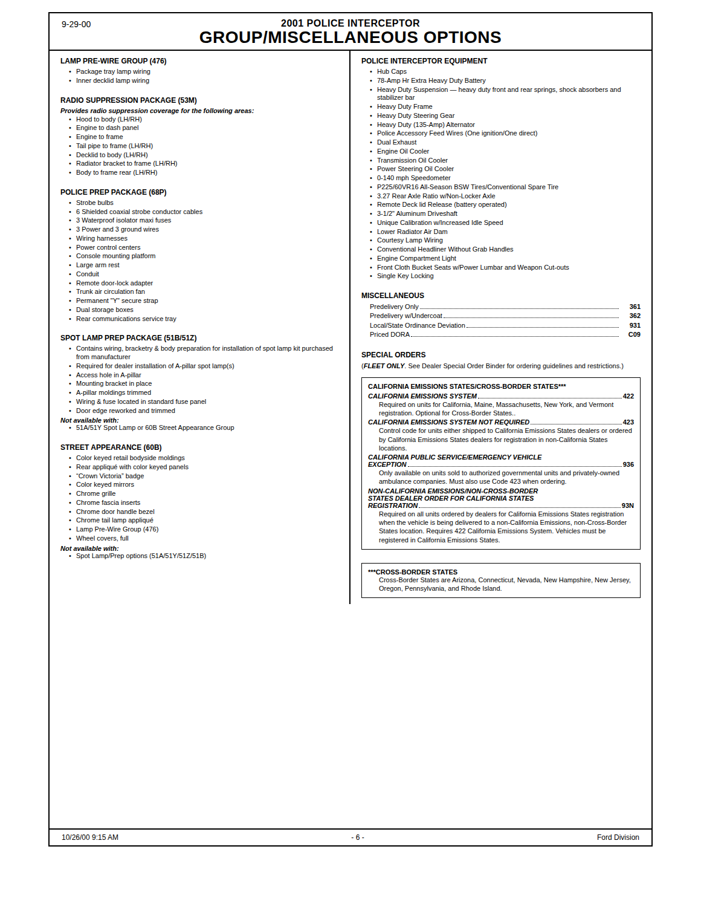9-29-00
2001 POLICE INTERCEPTOR
GROUP/MISCELLANEOUS OPTIONS
LAMP PRE-WIRE GROUP (476)
Package tray lamp wiring
Inner decklid lamp wiring
RADIO SUPPRESSION PACKAGE (53M)
Provides radio suppression coverage for the following areas:
Hood to body (LH/RH)
Engine to dash panel
Engine to frame
Tail pipe to frame (LH/RH)
Decklid to body (LH/RH)
Radiator bracket to frame (LH/RH)
Body to frame rear (LH/RH)
POLICE PREP PACKAGE (68P)
Strobe bulbs
6 Shielded coaxial strobe conductor cables
3 Waterproof isolator maxi fuses
3 Power and 3 ground wires
Wiring harnesses
Power control centers
Console mounting platform
Large arm rest
Conduit
Remote door-lock adapter
Trunk air circulation fan
Permanent "Y" secure strap
Dual storage boxes
Rear communications service tray
SPOT LAMP PREP PACKAGE (51B/51Z)
Contains wiring, bracketry & body preparation for installation of spot lamp kit purchased from manufacturer
Required for dealer installation of A-pillar spot lamp(s)
Access hole in A-pillar
Mounting bracket in place
A-pillar moldings trimmed
Wiring & fuse located in standard fuse panel
Door edge reworked and trimmed
Not available with:
51A/51Y Spot Lamp or 60B Street Appearance Group
STREET APPEARANCE (60B)
Color keyed retail bodyside moldings
Rear appliqué with color keyed panels
“Crown Victoria” badge
Color keyed mirrors
Chrome grille
Chrome fascia inserts
Chrome door handle bezel
Chrome tail lamp appliqué
Lamp Pre-Wire Group (476)
Wheel covers, full
Not available with:
Spot Lamp/Prep options (51A/51Y/51Z/51B)
POLICE INTERCEPTOR EQUIPMENT
Hub Caps
78-Amp Hr Extra Heavy Duty Battery
Heavy Duty Suspension — heavy duty front and rear springs, shock absorbers and stabilizer bar
Heavy Duty Frame
Heavy Duty Steering Gear
Heavy Duty (135-Amp) Alternator
Police Accessory Feed Wires (One ignition/One direct)
Dual Exhaust
Engine Oil Cooler
Transmission Oil Cooler
Power Steering Oil Cooler
0-140 mph Speedometer
P225/60VR16 All-Season BSW Tires/Conventional Spare Tire
3.27 Rear Axle Ratio w/Non-Locker Axle
Remote Deck lid Release (battery operated)
3-1/2" Aluminum Driveshaft
Unique Calibration w/Increased Idle Speed
Lower Radiator Air Dam
Courtesy Lamp Wiring
Conventional Headliner Without Grab Handles
Engine Compartment Light
Front Cloth Bucket Seats w/Power Lumbar and Weapon Cut-outs
Single Key Locking
MISCELLANEOUS
Predelivery Only 361
Predelivery w/Undercoat 362
Local/State Ordinance Deviation 931
Priced DORA C09
SPECIAL ORDERS
(FLEET ONLY. See Dealer Special Order Binder for ordering guidelines and restrictions.)
CALIFORNIA EMISSIONS STATES/CROSS-BORDER STATES***
CALIFORNIA EMISSIONS SYSTEM 422
Required on units for California, Maine, Massachusetts, New York, and Vermont registration. Optional for Cross-Border States..
CALIFORNIA EMISSIONS SYSTEM NOT REQUIRED 423
Control code for units either shipped to California Emissions States dealers or ordered by California Emissions States dealers for registration in non-California States locations.
CALIFORNIA PUBLIC SERVICE/EMERGENCY VEHICLE
EXCEPTION 936
Only available on units sold to authorized governmental units and privately-owned ambulance companies. Must also use Code 423 when ordering.
NON-CALIFORNIA EMISSIONS/NON-CROSS-BORDER
STATES DEALER ORDER FOR CALIFORNIA STATES
REGISTRATION 93N
Required on all units ordered by dealers for California Emissions States registration when the vehicle is being delivered to a non-California Emissions, non-Cross-Border States location. Requires 422 California Emissions System. Vehicles must be registered in California Emissions States.
***CROSS-BORDER STATES
Cross-Border States are Arizona, Connecticut, Nevada, New Hampshire, New Jersey, Oregon, Pennsylvania, and Rhode Island.
10/26/00 9:15 AM
- 6 -
Ford Division